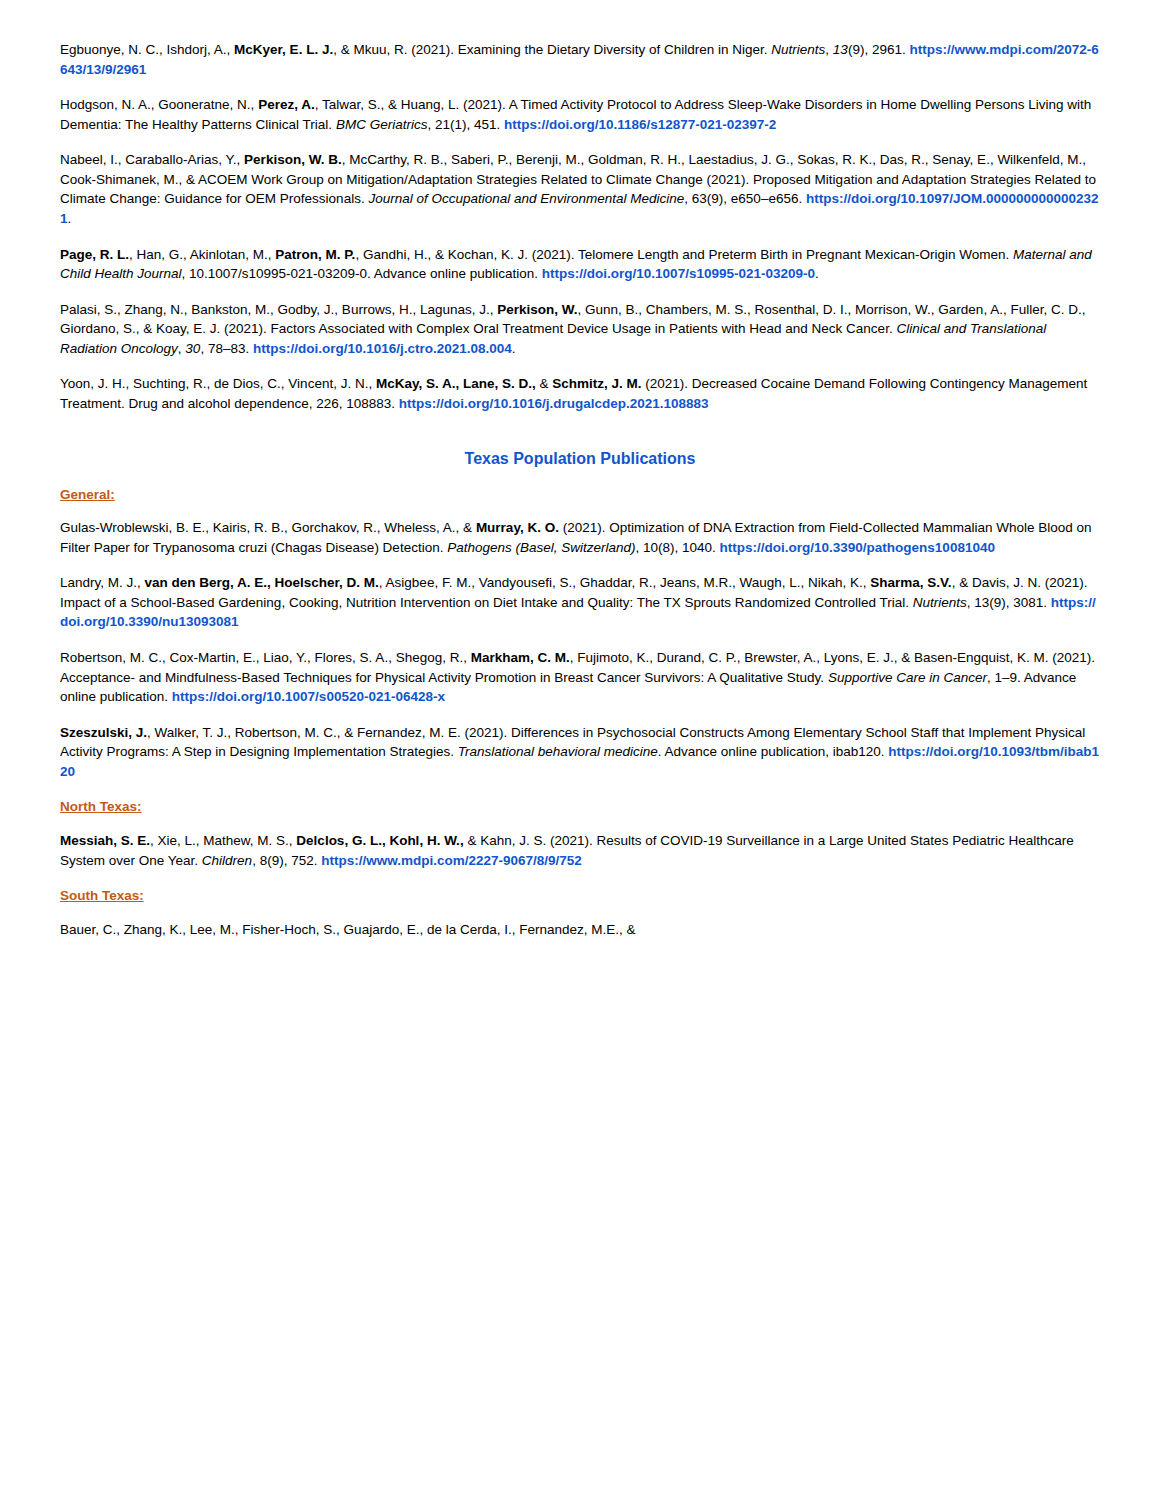Egbuonye, N. C., Ishdorj, A., McKyer, E. L. J., & Mkuu, R. (2021). Examining the Dietary Diversity of Children in Niger. Nutrients, 13(9), 2961. https://www.mdpi.com/2072-6643/13/9/2961
Hodgson, N. A., Gooneratne, N., Perez, A., Talwar, S., & Huang, L. (2021). A Timed Activity Protocol to Address Sleep-Wake Disorders in Home Dwelling Persons Living with Dementia: The Healthy Patterns Clinical Trial. BMC Geriatrics, 21(1), 451. https://doi.org/10.1186/s12877-021-02397-2
Nabeel, I., Caraballo-Arias, Y., Perkison, W. B., McCarthy, R. B., Saberi, P., Berenji, M., Goldman, R. H., Laestadius, J. G., Sokas, R. K., Das, R., Senay, E., Wilkenfeld, M., Cook-Shimanek, M., & ACOEM Work Group on Mitigation/Adaptation Strategies Related to Climate Change (2021). Proposed Mitigation and Adaptation Strategies Related to Climate Change: Guidance for OEM Professionals. Journal of Occupational and Environmental Medicine, 63(9), e650–e656. https://doi.org/10.1097/JOM.0000000000002321.
Page, R. L., Han, G., Akinlotan, M., Patron, M. P., Gandhi, H., & Kochan, K. J. (2021). Telomere Length and Preterm Birth in Pregnant Mexican-Origin Women. Maternal and Child Health Journal, 10.1007/s10995-021-03209-0. Advance online publication. https://doi.org/10.1007/s10995-021-03209-0.
Palasi, S., Zhang, N., Bankston, M., Godby, J., Burrows, H., Lagunas, J., Perkison, W., Gunn, B., Chambers, M. S., Rosenthal, D. I., Morrison, W., Garden, A., Fuller, C. D., Giordano, S., & Koay, E. J. (2021). Factors Associated with Complex Oral Treatment Device Usage in Patients with Head and Neck Cancer. Clinical and Translational Radiation Oncology, 30, 78–83. https://doi.org/10.1016/j.ctro.2021.08.004.
Yoon, J. H., Suchting, R., de Dios, C., Vincent, J. N., McKay, S. A., Lane, S. D., & Schmitz, J. M. (2021). Decreased Cocaine Demand Following Contingency Management Treatment. Drug and alcohol dependence, 226, 108883. https://doi.org/10.1016/j.drugalcdep.2021.108883
Texas Population Publications
General:
Gulas-Wroblewski, B. E., Kairis, R. B., Gorchakov, R., Wheless, A., & Murray, K. O. (2021). Optimization of DNA Extraction from Field-Collected Mammalian Whole Blood on Filter Paper for Trypanosoma cruzi (Chagas Disease) Detection. Pathogens (Basel, Switzerland), 10(8), 1040. https://doi.org/10.3390/pathogens10081040
Landry, M. J., van den Berg, A. E., Hoelscher, D. M., Asigbee, F. M., Vandyousefi, S., Ghaddar, R., Jeans, M.R., Waugh, L., Nikah, K., Sharma, S.V., & Davis, J. N. (2021). Impact of a School-Based Gardening, Cooking, Nutrition Intervention on Diet Intake and Quality: The TX Sprouts Randomized Controlled Trial. Nutrients, 13(9), 3081. https://doi.org/10.3390/nu13093081
Robertson, M. C., Cox-Martin, E., Liao, Y., Flores, S. A., Shegog, R., Markham, C. M., Fujimoto, K., Durand, C. P., Brewster, A., Lyons, E. J., & Basen-Engquist, K. M. (2021). Acceptance- and Mindfulness-Based Techniques for Physical Activity Promotion in Breast Cancer Survivors: A Qualitative Study. Supportive Care in Cancer, 1–9. Advance online publication. https://doi.org/10.1007/s00520-021-06428-x
Szeszulski, J., Walker, T. J., Robertson, M. C., & Fernandez, M. E. (2021). Differences in Psychosocial Constructs Among Elementary School Staff that Implement Physical Activity Programs: A Step in Designing Implementation Strategies. Translational behavioral medicine. Advance online publication, ibab120. https://doi.org/10.1093/tbm/ibab120
North Texas:
Messiah, S. E., Xie, L., Mathew, M. S., Delclos, G. L., Kohl, H. W., & Kahn, J. S. (2021). Results of COVID-19 Surveillance in a Large United States Pediatric Healthcare System over One Year. Children, 8(9), 752. https://www.mdpi.com/2227-9067/8/9/752
South Texas:
Bauer, C., Zhang, K., Lee, M., Fisher-Hoch, S., Guajardo, E., de la Cerda, I., Fernandez, M.E., &